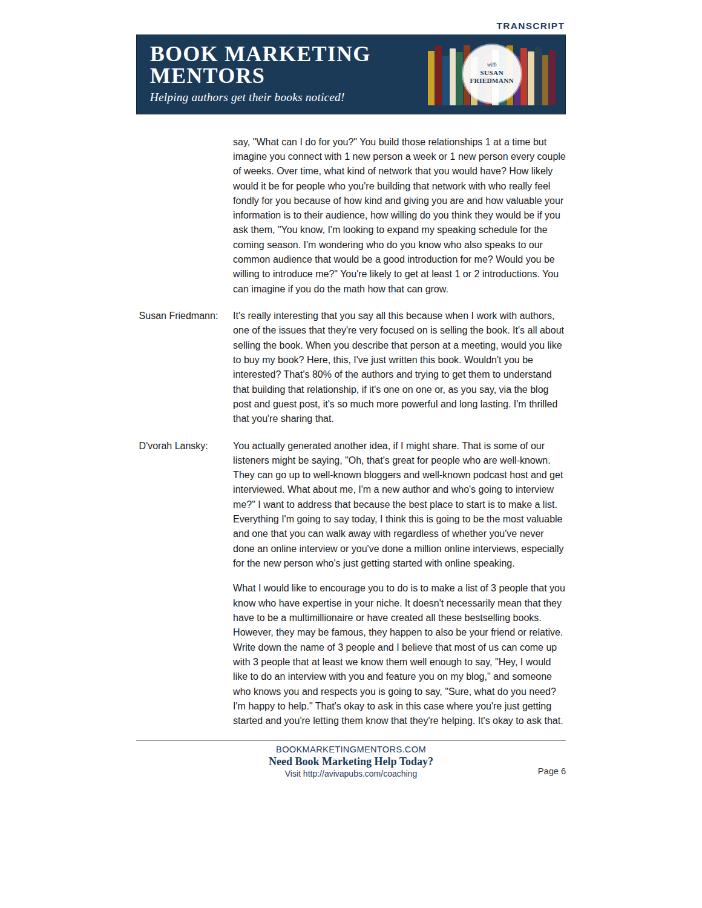TRANSCRIPT
BOOK MARKETING MENTORS
Helping authors get their books noticed!
with
SUSAN
FRIEDMANN
say, "What can I do for you?" You build those relationships 1 at a time but imagine you connect with 1 new person a week or 1 new person every couple of weeks. Over time, what kind of network that you would have? How likely would it be for people who you're building that network with who really feel fondly for you because of how kind and giving you are and how valuable your information is to their audience, how willing do you think they would be if you ask them, "You know, I'm looking to expand my speaking schedule for the coming season. I'm wondering who do you know who also speaks to our common audience that would be a good introduction for me? Would you be willing to introduce me?" You're likely to get at least 1 or 2 introductions. You can imagine if you do the math how that can grow.
Susan Friedmann:
It's really interesting that you say all this because when I work with authors, one of the issues that they're very focused on is selling the book. It's all about selling the book. When you describe that person at a meeting, would you like to buy my book? Here, this, I've just written this book. Wouldn't you be interested? That's 80% of the authors and trying to get them to understand that building that relationship, if it's one on one or, as you say, via the blog post and guest post, it's so much more powerful and long lasting. I'm thrilled that you're sharing that.
D'vorah Lansky:
You actually generated another idea, if I might share. That is some of our listeners might be saying, "Oh, that's great for people who are well-known. They can go up to well-known bloggers and well-known podcast host and get interviewed. What about me, I'm a new author and who's going to interview me?" I want to address that because the best place to start is to make a list. Everything I'm going to say today, I think this is going to be the most valuable and one that you can walk away with regardless of whether you've never done an online interview or you've done a million online interviews, especially for the new person who's just getting started with online speaking.
What I would like to encourage you to do is to make a list of 3 people that you know who have expertise in your niche. It doesn't necessarily mean that they have to be a multimillionaire or have created all these bestselling books. However, they may be famous, they happen to also be your friend or relative. Write down the name of 3 people and I believe that most of us can come up with 3 people that at least we know them well enough to say, "Hey, I would like to do an interview with you and feature you on my blog," and someone who knows you and respects you is going to say, "Sure, what do you need? I'm happy to help." That's okay to ask in this case where you're just getting started and you're letting them know that they're helping. It's okay to ask that.
BOOKMARKETINGMENTORS.COM
Need Book Marketing Help Today?
Visit http://avivapubs.com/coaching
Page 6